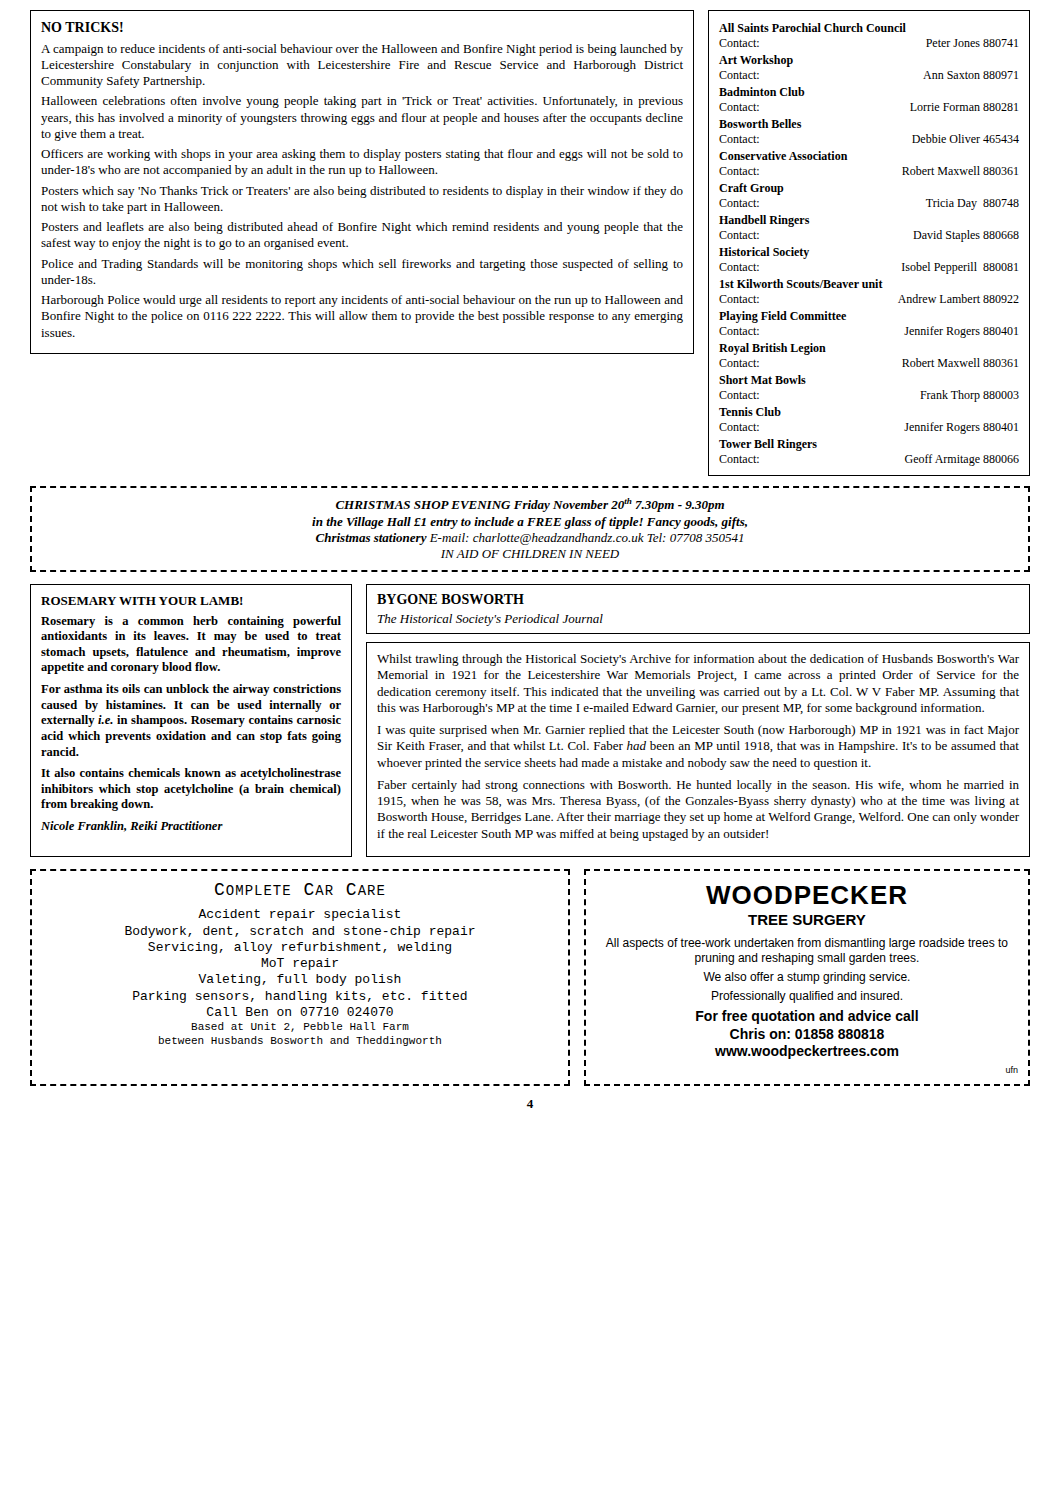NO TRICKS!
A campaign to reduce incidents of anti-social behaviour over the Halloween and Bonfire Night period is being launched by Leicestershire Constabulary in conjunction with Leicestershire Fire and Rescue Service and Harborough District Community Safety Partnership.
Halloween celebrations often involve young people taking part in 'Trick or Treat' activities. Unfortunately, in previous years, this has involved a minority of youngsters throwing eggs and flour at people and houses after the occupants decline to give them a treat.
Officers are working with shops in your area asking them to display posters stating that flour and eggs will not be sold to under-18's who are not accompanied by an adult in the run up to Halloween.
Posters which say 'No Thanks Trick or Treaters' are also being distributed to residents to display in their window if they do not wish to take part in Halloween.
Posters and leaflets are also being distributed ahead of Bonfire Night which remind residents and young people that the safest way to enjoy the night is to go to an organised event.
Police and Trading Standards will be monitoring shops which sell fireworks and targeting those suspected of selling to under-18s.
Harborough Police would urge all residents to report any incidents of anti-social behaviour on the run up to Halloween and Bonfire Night to the police on 0116 222 2222. This will allow them to provide the best possible response to any emerging issues.
All Saints Parochial Church Council
Contact: Peter Jones 880741
Art Workshop
Contact: Ann Saxton 880971
Badminton Club
Contact: Lorrie Forman 880281
Bosworth Belles
Contact: Debbie Oliver 465434
Conservative Association
Contact: Robert Maxwell 880361
Craft Group
Contact: Tricia Day 880748
Handbell Ringers
Contact: David Staples 880668
Historical Society
Contact: Isobel Pepperill 880081
1st Kilworth Scouts/Beaver unit
Contact: Andrew Lambert 880922
Playing Field Committee
Contact: Jennifer Rogers 880401
Royal British Legion
Contact: Robert Maxwell 880361
Short Mat Bowls
Contact: Frank Thorp 880003
Tennis Club
Contact: Jennifer Rogers 880401
Tower Bell Ringers
Contact: Geoff Armitage 880066
CHRISTMAS SHOP EVENING Friday November 20th 7.30pm - 9.30pm
in the Village Hall £1 entry to include a FREE glass of tipple! Fancy goods, gifts,
Christmas stationery E-mail: charlotte@headzandhandz.co.uk Tel: 07708 350541
IN AID OF CHILDREN IN NEED
ROSEMARY WITH YOUR LAMB!
Rosemary is a common herb containing powerful antioxidants in its leaves. It may be used to treat stomach upsets, flatulence and rheumatism, improve appetite and coronary blood flow.
For asthma its oils can unblock the airway constrictions caused by histamines. It can be used internally or externally i.e. in shampoos. Rosemary contains carnosic acid which prevents oxidation and can stop fats going rancid.
It also contains chemicals known as acetylcholinestrase inhibitors which stop acetylcholine (a brain chemical) from breaking down.
Nicole Franklin, Reiki Practitioner
BYGONE BOSWORTH
The Historical Society's Periodical Journal
Whilst trawling through the Historical Society's Archive for information about the dedication of Husbands Bosworth's War Memorial in 1921 for the Leicestershire War Memorials Project, I came across a printed Order of Service for the dedication ceremony itself. This indicated that the unveiling was carried out by a Lt. Col. W V Faber MP. Assuming that this was Harborough's MP at the time I e-mailed Edward Garnier, our present MP, for some background information.
I was quite surprised when Mr. Garnier replied that the Leicester South (now Harborough) MP in 1921 was in fact Major Sir Keith Fraser, and that whilst Lt. Col. Faber had been an MP until 1918, that was in Hampshire. It's to be assumed that whoever printed the service sheets had made a mistake and nobody saw the need to question it.
Faber certainly had strong connections with Bosworth. He hunted locally in the season. His wife, whom he married in 1915, when he was 58, was Mrs. Theresa Byass, (of the Gonzales-Byass sherry dynasty) who at the time was living at Bosworth House, Berridges Lane. After their marriage they set up home at Welford Grange, Welford. One can only wonder if the real Leicester South MP was miffed at being upstaged by an outsider!
COMPLETE CAR CARE
Accident repair specialist
Bodywork, dent, scratch and stone-chip repair
Servicing, alloy refurbishment, welding
MoT repair
Valeting, full body polish
Parking sensors, handling kits, etc. fitted
Call Ben on 07710 024070
Based at Unit 2, Pebble Hall Farm
between Husbands Bosworth and Theddingworth
WOODPECKER
TREE SURGERY
All aspects of tree-work undertaken from dismantling large roadside trees to pruning and reshaping small garden trees.
We also offer a stump grinding service.
Professionally qualified and insured.
For free quotation and advice call
Chris on: 01858 880818
www.woodpeckertrees.com
ufn
4